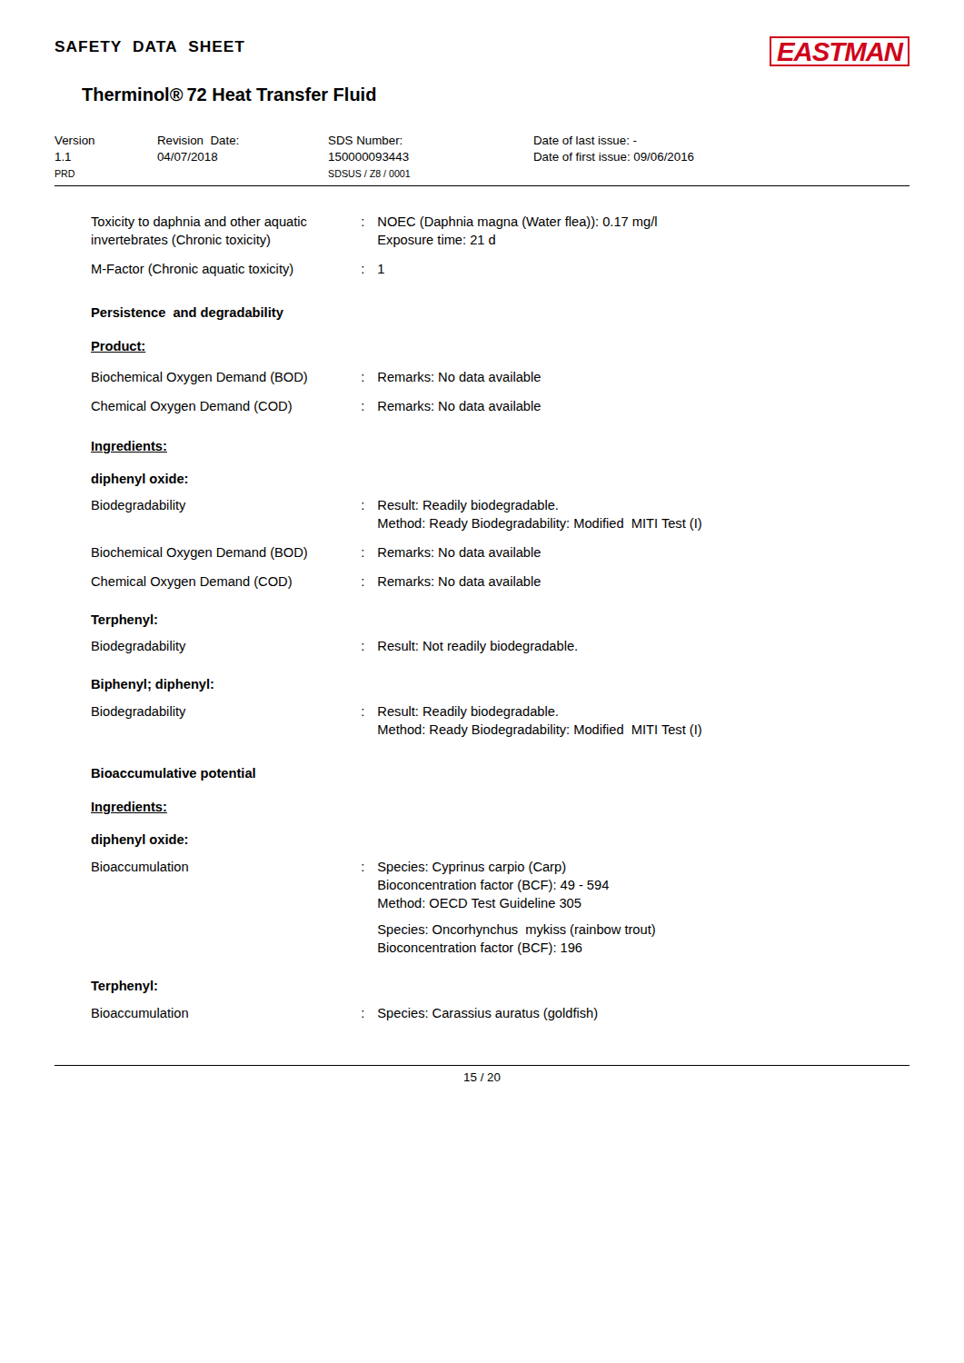SAFETY DATA SHEET
EASTMAN
Therminol® 72 Heat Transfer Fluid
| Version 1.1 PRD | Revision Date: 04/07/2018 | SDS Number: 150000093443 SDSUS / Z8 / 0001 | Date of last issue: - Date of first issue: 09/06/2016 |
| Toxicity to daphnia and other aquatic invertebrates (Chronic toxicity) | : | NOEC (Daphnia magna (Water flea)): 0.17 mg/l Exposure time: 21 d |
| M-Factor (Chronic aquatic toxicity) | : | 1 |
Persistence and degradability
Product:
| Biochemical Oxygen Demand (BOD) | : | Remarks: No data available |
| Chemical Oxygen Demand (COD) | : | Remarks: No data available |
Ingredients:
diphenyl oxide:
| Biodegradability | : | Result: Readily biodegradable. Method: Ready Biodegradability: Modified MITI Test (I) |
| Biochemical Oxygen Demand (BOD) | : | Remarks: No data available |
| Chemical Oxygen Demand (COD) | : | Remarks: No data available |
Terphenyl:
| Biodegradability | : | Result: Not readily biodegradable. |
Biphenyl; diphenyl:
| Biodegradability | : | Result: Readily biodegradable. Method: Ready Biodegradability: Modified MITI Test (I) |
Bioaccumulative potential
Ingredients:
diphenyl oxide:
| Bioaccumulation | : | Species: Cyprinus carpio (Carp) Bioconcentration factor (BCF): 49 - 594 Method: OECD Test Guideline 305 Species: Oncorhynchus mykiss (rainbow trout) Bioconcentration factor (BCF): 196 |
Terphenyl:
| Bioaccumulation | : | Species: Carassius auratus (goldfish) |
15 / 20